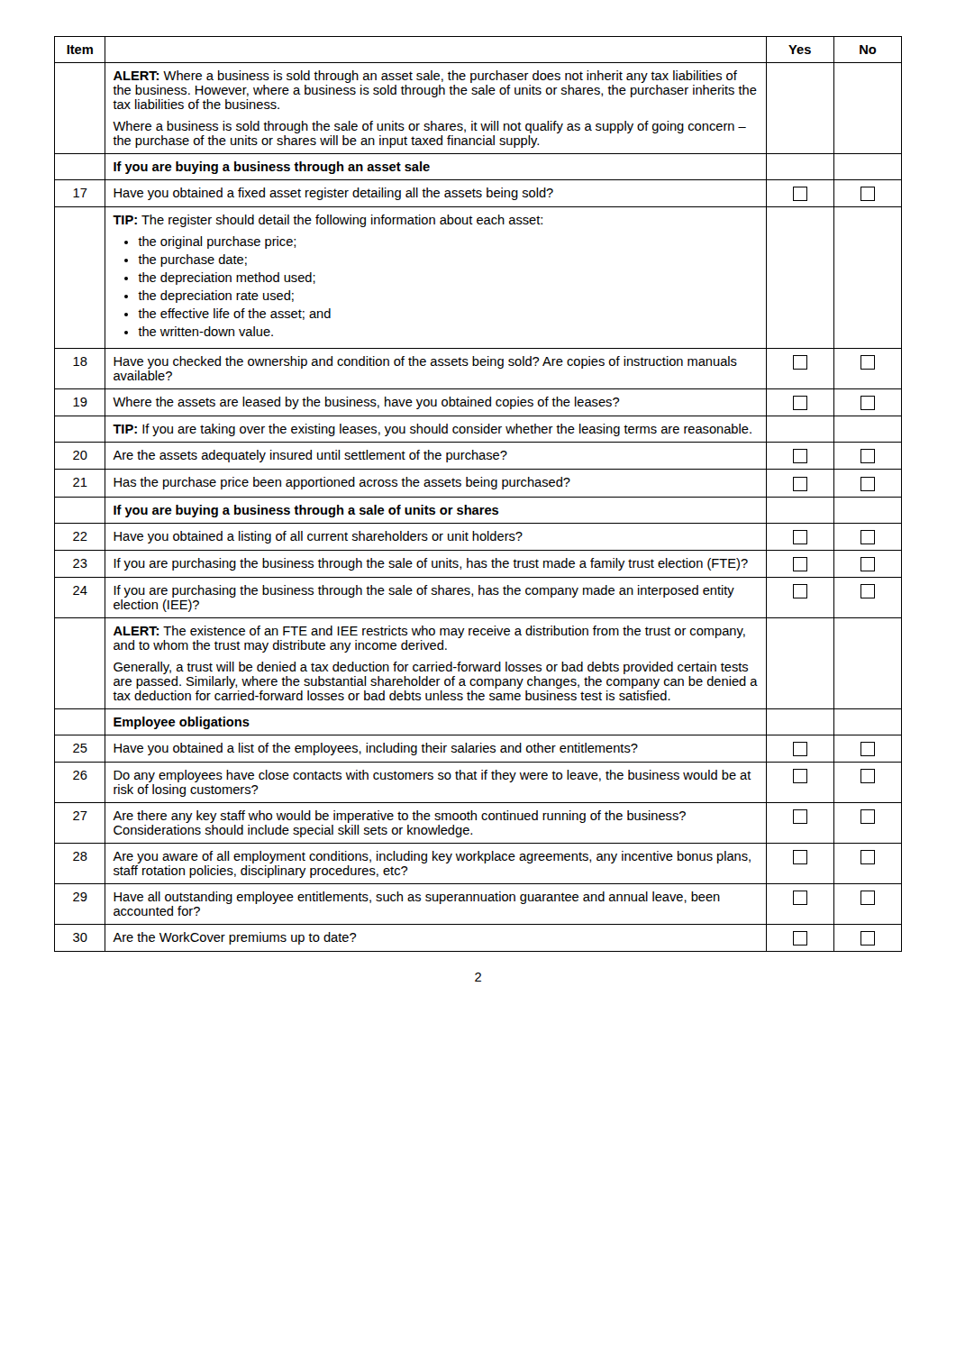| Item | | Yes | No |
| --- | --- | --- | --- |
| | ALERT: Where a business is sold through an asset sale, the purchaser does not inherit any tax liabilities of the business. However, where a business is sold through the sale of units or shares, the purchaser inherits the tax liabilities of the business. Where a business is sold through the sale of units or shares, it will not qualify as a supply of going concern – the purchase of the units or shares will be an input taxed financial supply. | | |
| | If you are buying a business through an asset sale | | |
| 17 | Have you obtained a fixed asset register detailing all the assets being sold? | | |
| | TIP: The register should detail the following information about each asset: the original purchase price; the purchase date; the depreciation method used; the depreciation rate used; the effective life of the asset; and the written-down value. | | |
| 18 | Have you checked the ownership and condition of the assets being sold? Are copies of instruction manuals available? | | |
| 19 | Where the assets are leased by the business, have you obtained copies of the leases? | | |
| | TIP: If you are taking over the existing leases, you should consider whether the leasing terms are reasonable. | | |
| 20 | Are the assets adequately insured until settlement of the purchase? | | |
| 21 | Has the purchase price been apportioned across the assets being purchased? | | |
| | If you are buying a business through a sale of units or shares | | |
| 22 | Have you obtained a listing of all current shareholders or unit holders? | | |
| 23 | If you are purchasing the business through the sale of units, has the trust made a family trust election (FTE)? | | |
| 24 | If you are purchasing the business through the sale of shares, has the company made an interposed entity election (IEE)? | | |
| | ALERT: The existence of an FTE and IEE restricts who may receive a distribution from the trust or company, and to whom the trust may distribute any income derived. Generally, a trust will be denied a tax deduction for carried-forward losses or bad debts provided certain tests are passed. Similarly, where the substantial shareholder of a company changes, the company can be denied a tax deduction for carried-forward losses or bad debts unless the same business test is satisfied. | | |
| | Employee obligations | | |
| 25 | Have you obtained a list of the employees, including their salaries and other entitlements? | | |
| 26 | Do any employees have close contacts with customers so that if they were to leave, the business would be at risk of losing customers? | | |
| 27 | Are there any key staff who would be imperative to the smooth continued running of the business? Considerations should include special skill sets or knowledge. | | |
| 28 | Are you aware of all employment conditions, including key workplace agreements, any incentive bonus plans, staff rotation policies, disciplinary procedures, etc? | | |
| 29 | Have all outstanding employee entitlements, such as superannuation guarantee and annual leave, been accounted for? | | |
| 30 | Are the WorkCover premiums up to date? | | |
2